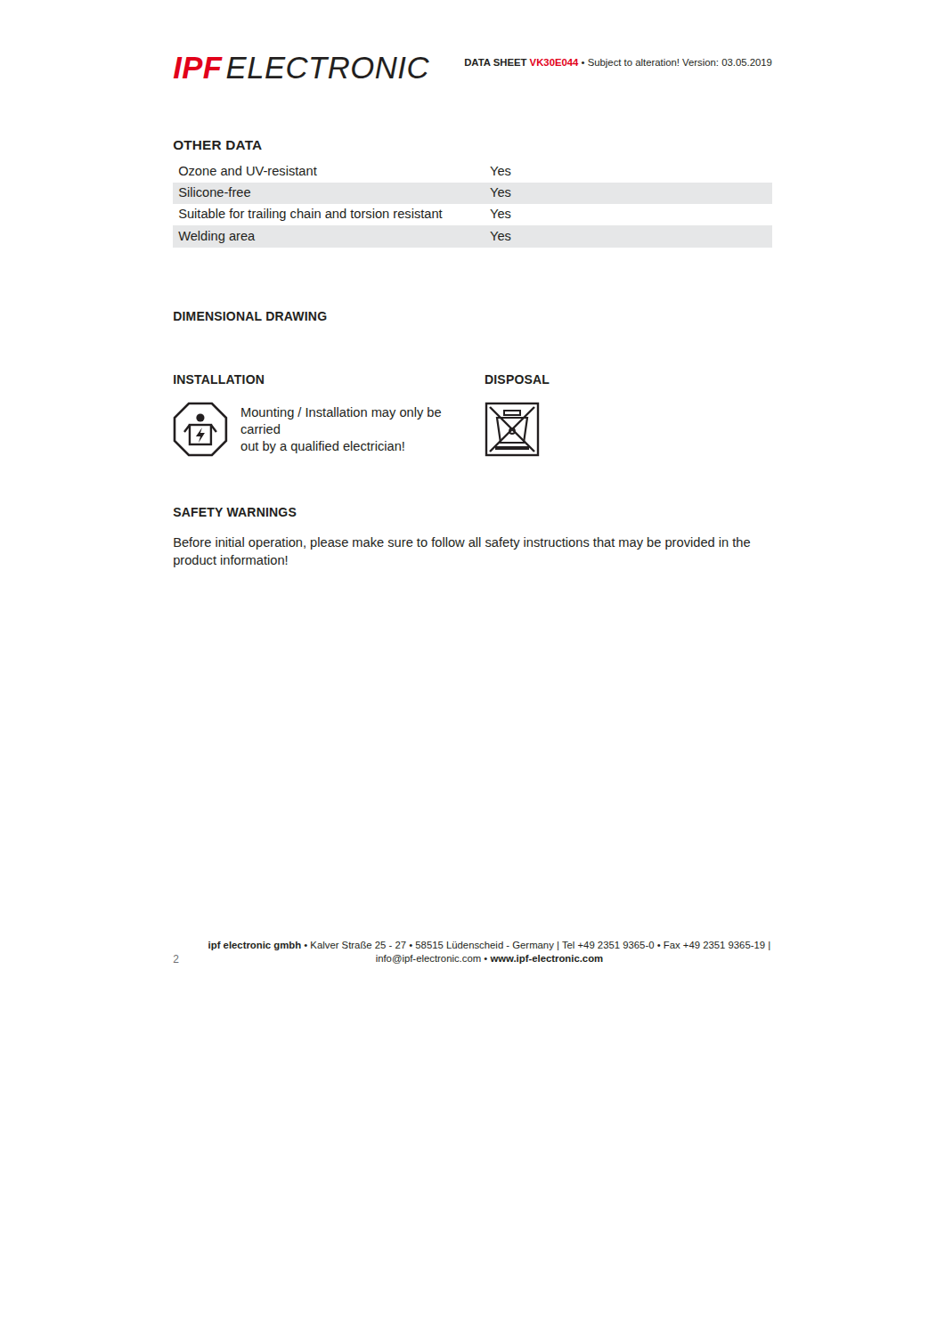IPF ELECTRONIC
DATA SHEET VK30E044 • Subject to alteration! Version: 03.05.2019
OTHER DATA
| Ozone and UV-resistant | Yes |
| Silicone-free | Yes |
| Suitable for trailing chain and torsion resistant | Yes |
| Welding area | Yes |
DIMENSIONAL DRAWING
INSTALLATION
Mounting / Installation may only be carried
out by a qualified electrician!
DISPOSAL
SAFETY WARNINGS
Before initial operation, please make sure to follow all safety instructions that may be provided in the product information!
2
ipf electronic gmbh • Kalver Straße 25 - 27 • 58515 Lüdenscheid - Germany | Tel +49 2351 9365-0 • Fax +49 2351 9365-19 |
info@ipf-electronic.com • www.ipf-electronic.com